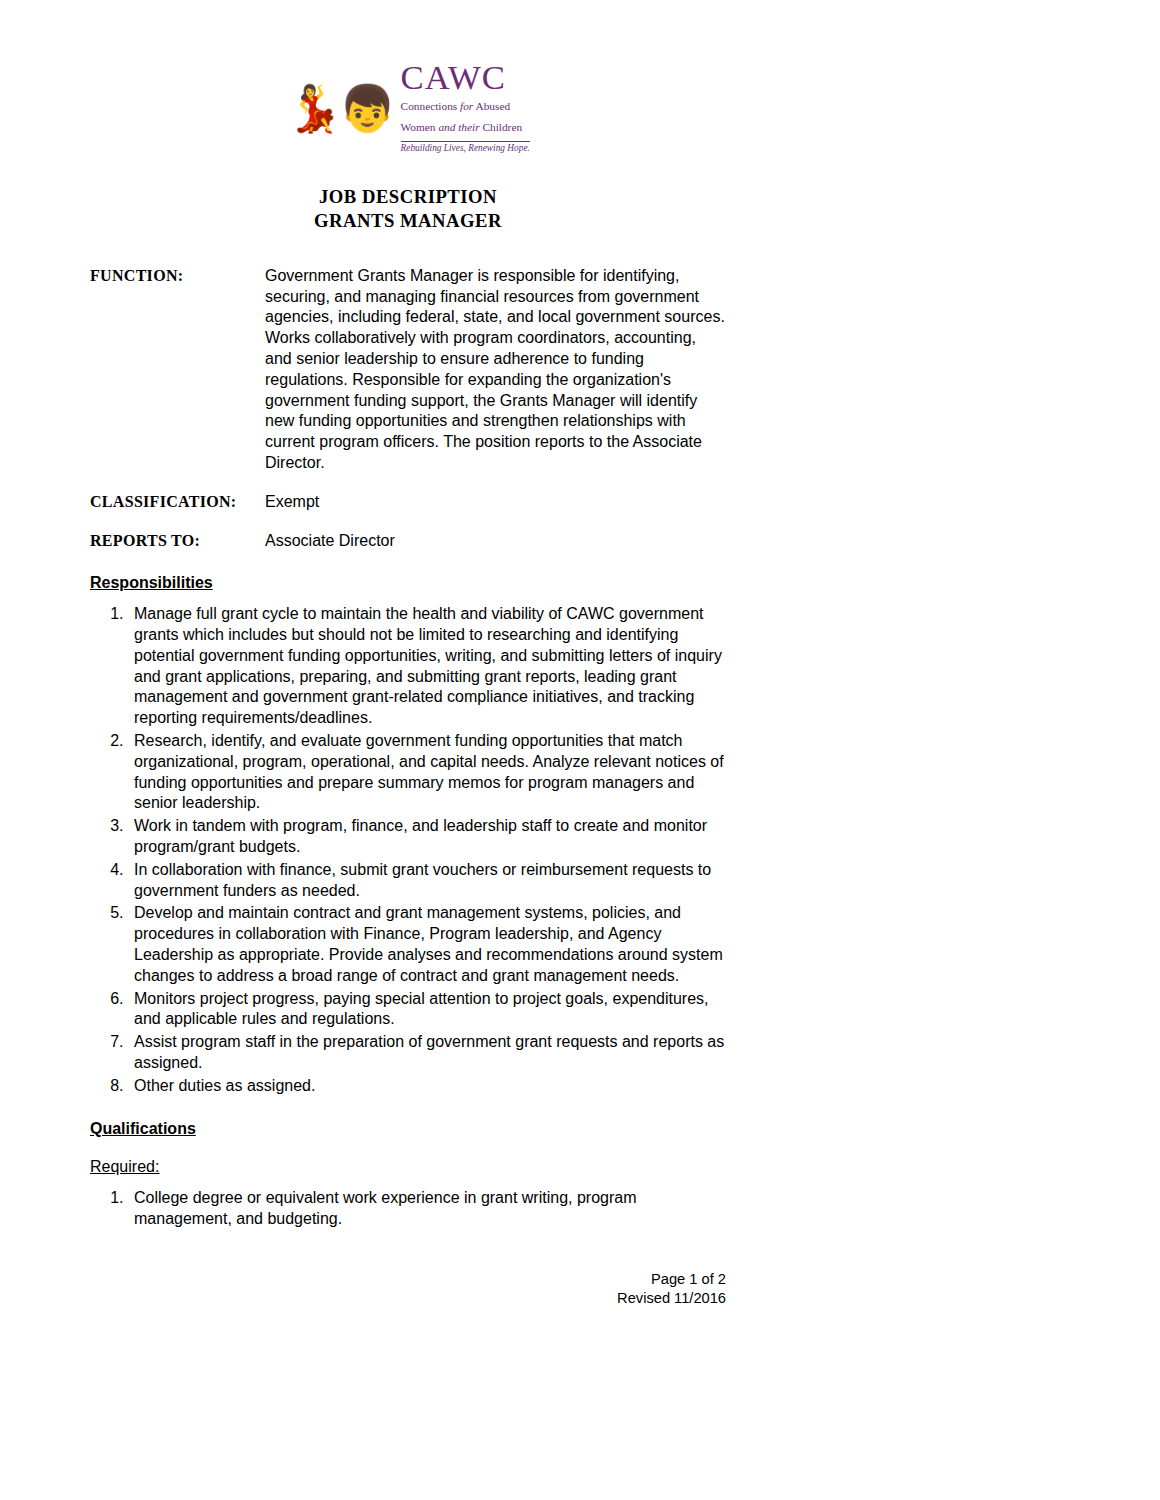💃👦 CAWC
Connections for Abused
Women and their Children
Rebuilding Lives, Renewing Hope.
JOB DESCRIPTION
GRANTS MANAGER
FUNCTION:
Government Grants Manager is responsible for identifying, securing, and managing financial resources from government agencies, including federal, state, and local government sources. Works collaboratively with program coordinators, accounting, and senior leadership to ensure adherence to funding regulations. Responsible for expanding the organization's government funding support, the Grants Manager will identify new funding opportunities and strengthen relationships with current program officers. The position reports to the Associate Director.
CLASSIFICATION:
Exempt
REPORTS TO:
Associate Director
Responsibilities
Manage full grant cycle to maintain the health and viability of CAWC government grants which includes but should not be limited to researching and identifying potential government funding opportunities, writing, and submitting letters of inquiry and grant applications, preparing, and submitting grant reports, leading grant management and government grant-related compliance initiatives, and tracking reporting requirements/deadlines.
Research, identify, and evaluate government funding opportunities that match organizational, program, operational, and capital needs. Analyze relevant notices of funding opportunities and prepare summary memos for program managers and senior leadership.
Work in tandem with program, finance, and leadership staff to create and monitor program/grant budgets.
In collaboration with finance, submit grant vouchers or reimbursement requests to government funders as needed.
Develop and maintain contract and grant management systems, policies, and procedures in collaboration with Finance, Program leadership, and Agency Leadership as appropriate. Provide analyses and recommendations around system changes to address a broad range of contract and grant management needs.
Monitors project progress, paying special attention to project goals, expenditures, and applicable rules and regulations.
Assist program staff in the preparation of government grant requests and reports as assigned.
Other duties as assigned.
Qualifications
Required:
College degree or equivalent work experience in grant writing, program management, and budgeting.
Page 1 of 2
Revised 11/2016